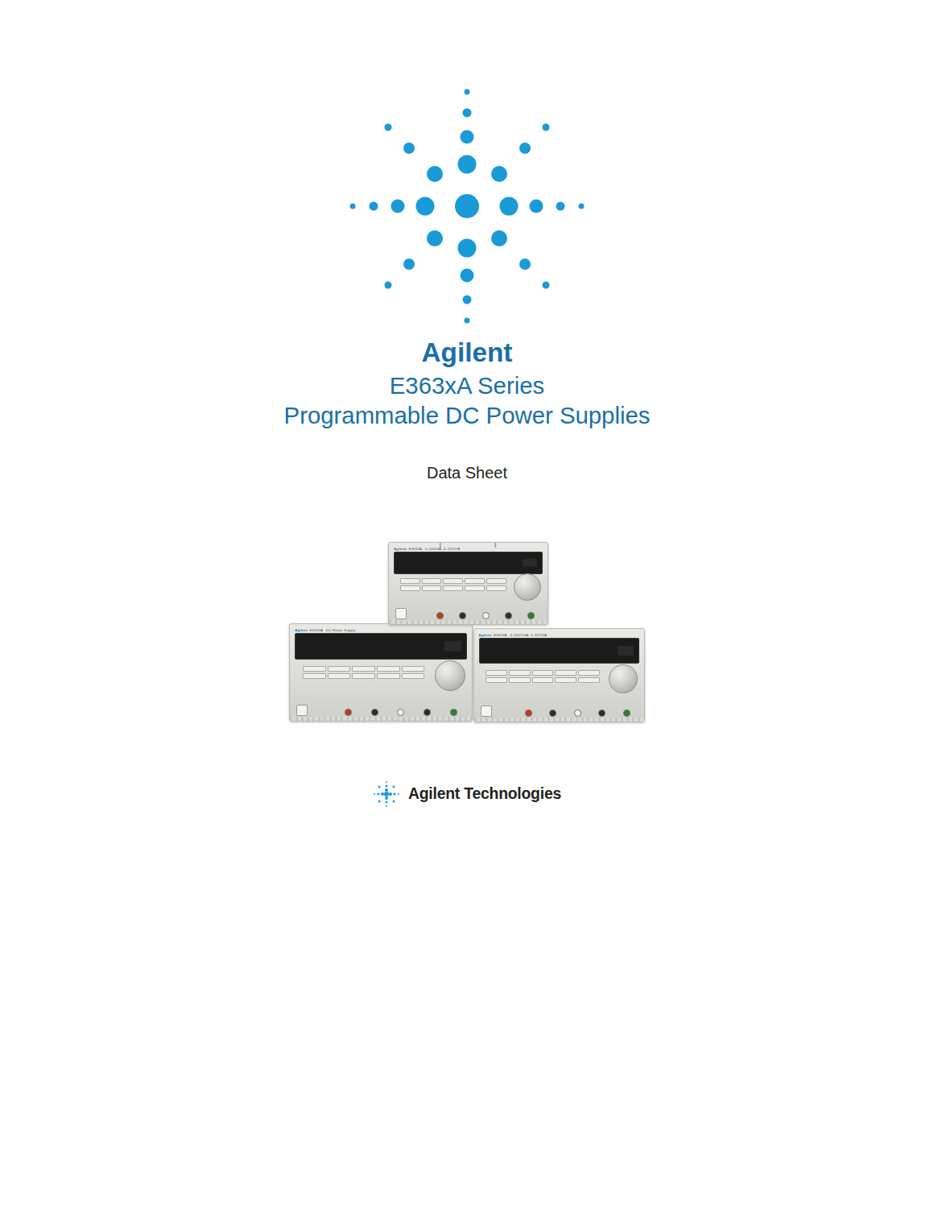Agilent
E363xA Series
Programmable DC Power Supplies
Data Sheet
Agilent E3634A 0–50V/4A, 0–25V/7A
Agilent E3632A DC Power Supply
Agilent E3633A 0–20V/10A, 0–8V/20A
Agilent Technologies